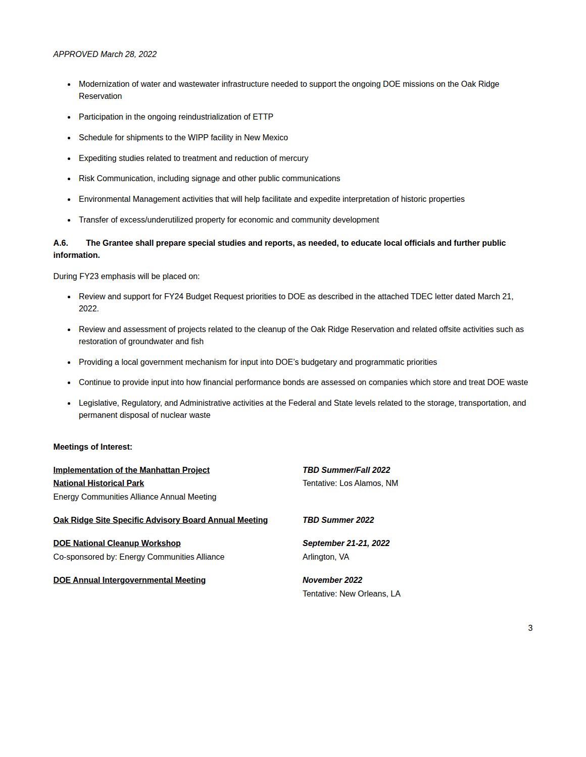APPROVED March 28, 2022
Modernization of water and wastewater infrastructure needed to support the ongoing DOE missions on the Oak Ridge Reservation
Participation in the ongoing reindustrialization of ETTP
Schedule for shipments to the WIPP facility in New Mexico
Expediting studies related to treatment and reduction of mercury
Risk Communication, including signage and other public communications
Environmental Management activities that will help facilitate and expedite interpretation of historic properties
Transfer of excess/underutilized property for economic and community development
A.6. The Grantee shall prepare special studies and reports, as needed, to educate local officials and further public information.
During FY23 emphasis will be placed on:
Review and support for FY24 Budget Request priorities to DOE as described in the attached TDEC letter dated March 21, 2022.
Review and assessment of projects related to the cleanup of the Oak Ridge Reservation and related offsite activities such as restoration of groundwater and fish
Providing a local government mechanism for input into DOE’s budgetary and programmatic priorities
Continue to provide input into how financial performance bonds are assessed on companies which store and treat DOE waste
Legislative, Regulatory, and Administrative activities at the Federal and State levels related to the storage, transportation, and permanent disposal of nuclear waste
Meetings of Interest:
| Implementation of the Manhattan Project | TBD Summer/Fall 2022 |
| National Historical Park | Tentative: Los Alamos, NM |
| Energy Communities Alliance Annual Meeting | |
| Oak Ridge Site Specific Advisory Board Annual Meeting | TBD Summer 2022 |
| DOE National Cleanup Workshop | September 21-21, 2022 |
| Co-sponsored by: Energy Communities Alliance | Arlington, VA |
| DOE Annual Intergovernmental Meeting | November 2022 |
| | Tentative: New Orleans, LA |
3